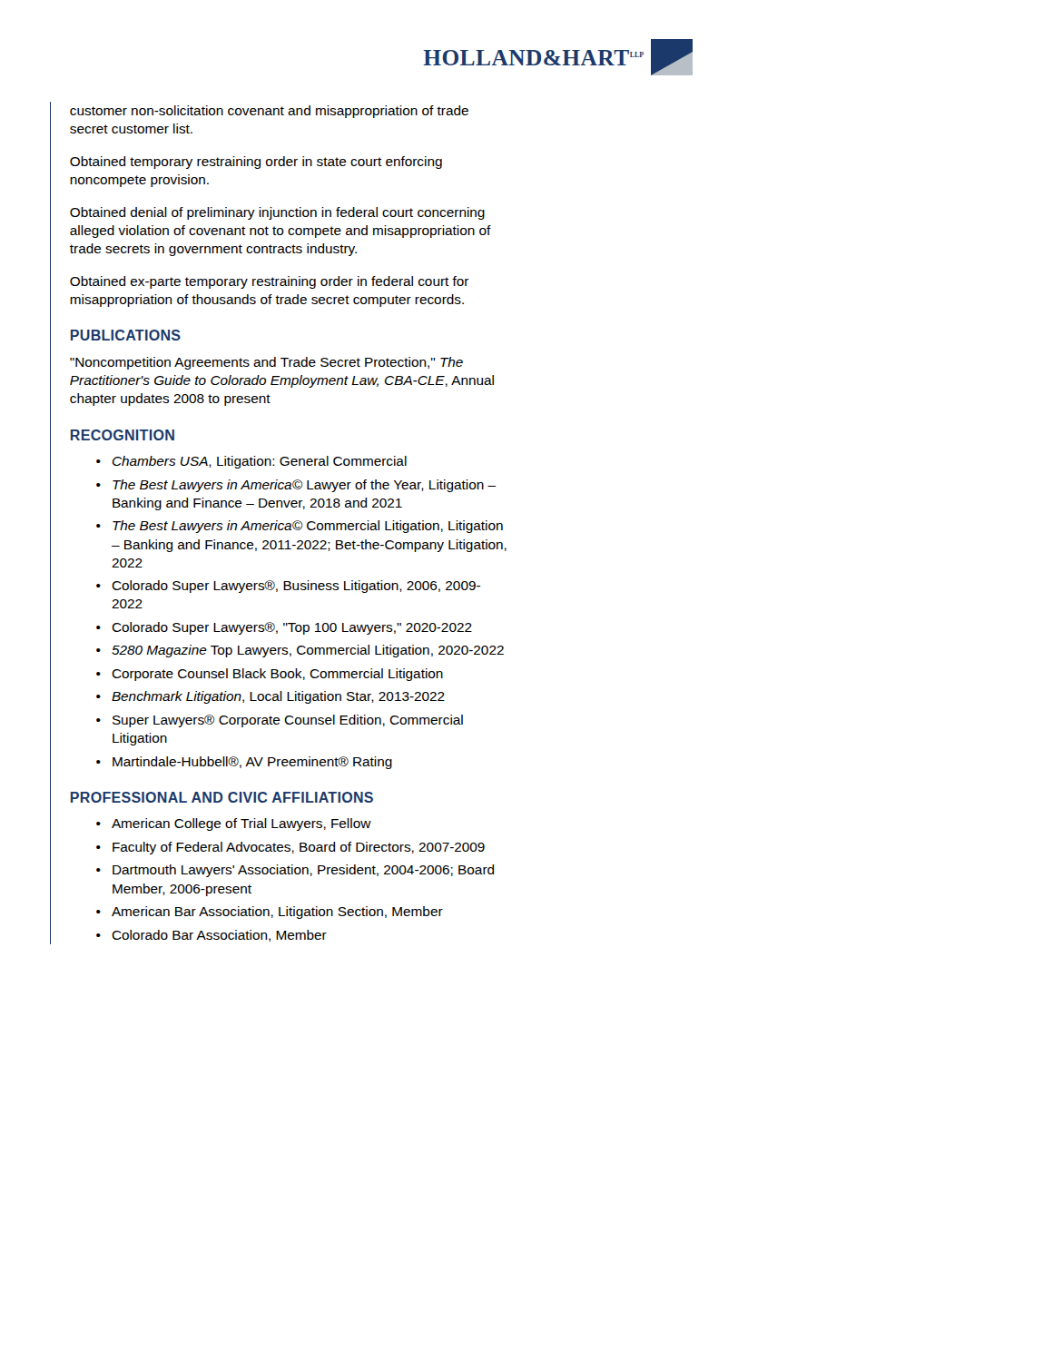HOLLAND&HARTLLP TM
customer non-solicitation covenant and misappropriation of trade secret customer list.
Obtained temporary restraining order in state court enforcing noncompete provision.
Obtained denial of preliminary injunction in federal court concerning alleged violation of covenant not to compete and misappropriation of trade secrets in government contracts industry.
Obtained ex-parte temporary restraining order in federal court for misappropriation of thousands of trade secret computer records.
PUBLICATIONS
"Noncompetition Agreements and Trade Secret Protection," The Practitioner's Guide to Colorado Employment Law, CBA-CLE, Annual chapter updates 2008 to present
RECOGNITION
Chambers USA, Litigation: General Commercial
The Best Lawyers in America© Lawyer of the Year, Litigation – Banking and Finance – Denver, 2018 and 2021
The Best Lawyers in America© Commercial Litigation, Litigation – Banking and Finance, 2011-2022; Bet-the-Company Litigation, 2022
Colorado Super Lawyers®, Business Litigation, 2006, 2009-2022
Colorado Super Lawyers®, "Top 100 Lawyers," 2020-2022
5280 Magazine Top Lawyers, Commercial Litigation, 2020-2022
Corporate Counsel Black Book, Commercial Litigation
Benchmark Litigation, Local Litigation Star, 2013-2022
Super Lawyers® Corporate Counsel Edition, Commercial Litigation
Martindale-Hubbell®, AV Preeminent® Rating
PROFESSIONAL AND CIVIC AFFILIATIONS
American College of Trial Lawyers, Fellow
Faculty of Federal Advocates, Board of Directors, 2007-2009
Dartmouth Lawyers' Association, President, 2004-2006; Board Member, 2006-present
American Bar Association, Litigation Section, Member
Colorado Bar Association, Member